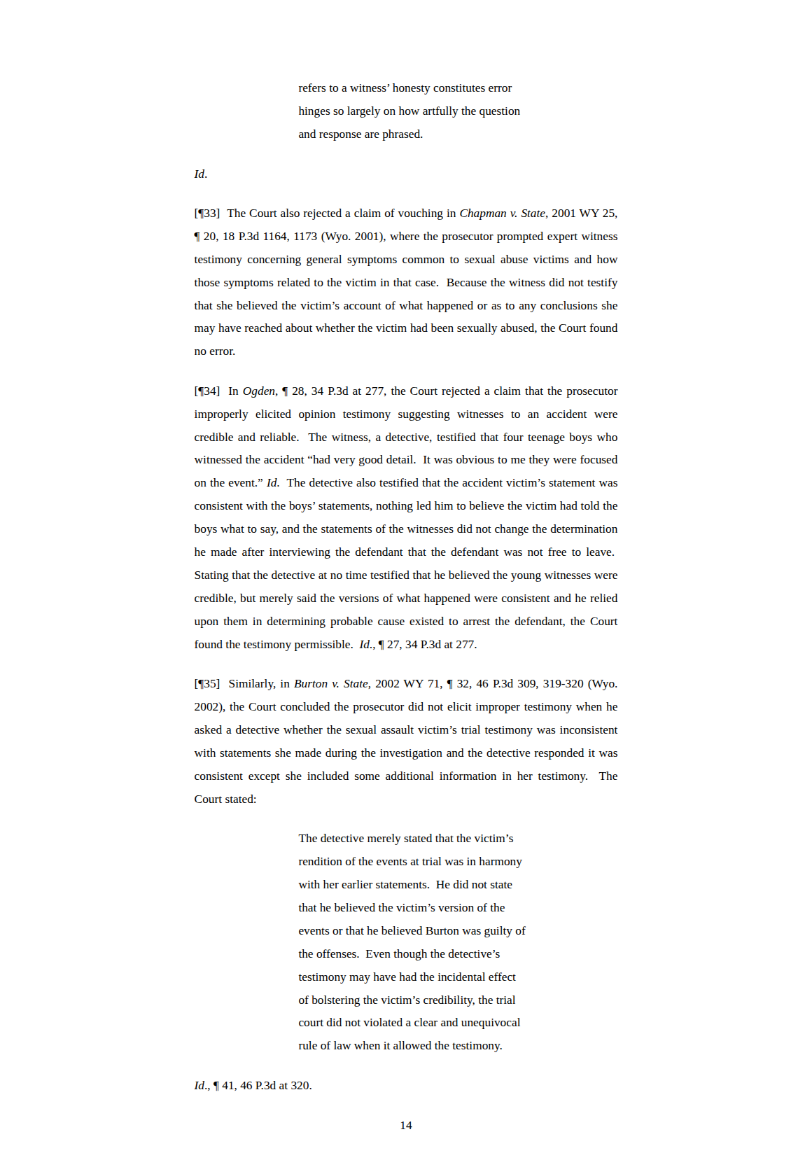refers to a witness’ honesty constitutes error hinges so largely on how artfully the question and response are phrased.
Id.
[¶33] The Court also rejected a claim of vouching in Chapman v. State, 2001 WY 25, ¶ 20, 18 P.3d 1164, 1173 (Wyo. 2001), where the prosecutor prompted expert witness testimony concerning general symptoms common to sexual abuse victims and how those symptoms related to the victim in that case. Because the witness did not testify that she believed the victim’s account of what happened or as to any conclusions she may have reached about whether the victim had been sexually abused, the Court found no error.
[¶34] In Ogden, ¶ 28, 34 P.3d at 277, the Court rejected a claim that the prosecutor improperly elicited opinion testimony suggesting witnesses to an accident were credible and reliable. The witness, a detective, testified that four teenage boys who witnessed the accident “had very good detail. It was obvious to me they were focused on the event.” Id. The detective also testified that the accident victim’s statement was consistent with the boys’ statements, nothing led him to believe the victim had told the boys what to say, and the statements of the witnesses did not change the determination he made after interviewing the defendant that the defendant was not free to leave. Stating that the detective at no time testified that he believed the young witnesses were credible, but merely said the versions of what happened were consistent and he relied upon them in determining probable cause existed to arrest the defendant, the Court found the testimony permissible. Id., ¶ 27, 34 P.3d at 277.
[¶35] Similarly, in Burton v. State, 2002 WY 71, ¶ 32, 46 P.3d 309, 319-320 (Wyo. 2002), the Court concluded the prosecutor did not elicit improper testimony when he asked a detective whether the sexual assault victim’s trial testimony was inconsistent with statements she made during the investigation and the detective responded it was consistent except she included some additional information in her testimony. The Court stated:
The detective merely stated that the victim’s rendition of the events at trial was in harmony with her earlier statements. He did not state that he believed the victim’s version of the events or that he believed Burton was guilty of the offenses. Even though the detective’s testimony may have had the incidental effect of bolstering the victim’s credibility, the trial court did not violated a clear and unequivocal rule of law when it allowed the testimony.
Id., ¶ 41, 46 P.3d at 320.
14